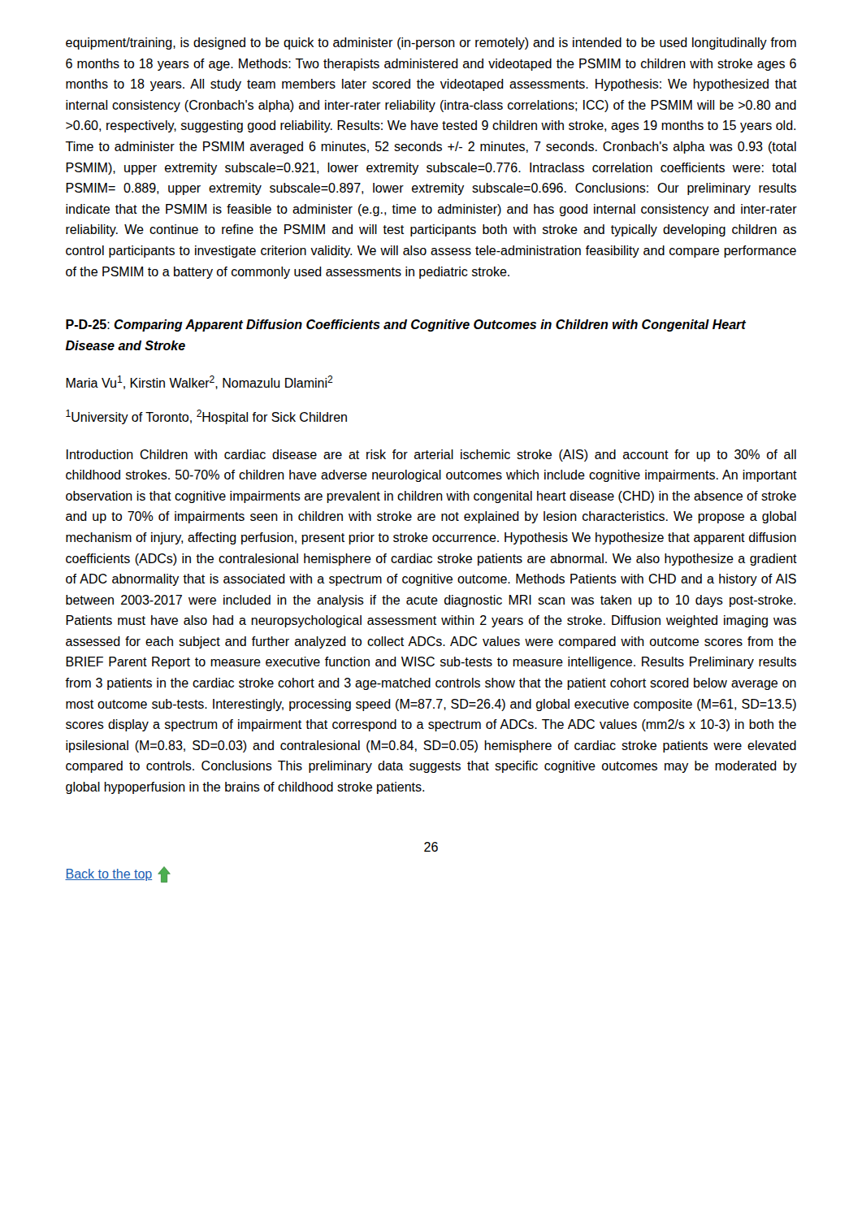equipment/training, is designed to be quick to administer (in-person or remotely) and is intended to be used longitudinally from 6 months to 18 years of age. Methods: Two therapists administered and videotaped the PSMIM to children with stroke ages 6 months to 18 years. All study team members later scored the videotaped assessments. Hypothesis: We hypothesized that internal consistency (Cronbach's alpha) and inter-rater reliability (intra-class correlations; ICC) of the PSMIM will be >0.80 and >0.60, respectively, suggesting good reliability. Results: We have tested 9 children with stroke, ages 19 months to 15 years old. Time to administer the PSMIM averaged 6 minutes, 52 seconds +/- 2 minutes, 7 seconds. Cronbach's alpha was 0.93 (total PSMIM), upper extremity subscale=0.921, lower extremity subscale=0.776. Intraclass correlation coefficients were: total PSMIM= 0.889, upper extremity subscale=0.897, lower extremity subscale=0.696. Conclusions: Our preliminary results indicate that the PSMIM is feasible to administer (e.g., time to administer) and has good internal consistency and inter-rater reliability. We continue to refine the PSMIM and will test participants both with stroke and typically developing children as control participants to investigate criterion validity. We will also assess tele-administration feasibility and compare performance of the PSMIM to a battery of commonly used assessments in pediatric stroke.
P-D-25: Comparing Apparent Diffusion Coefficients and Cognitive Outcomes in Children with Congenital Heart Disease and Stroke
Maria Vu1, Kirstin Walker2, Nomazulu Dlamini2
1University of Toronto, 2Hospital for Sick Children
Introduction Children with cardiac disease are at risk for arterial ischemic stroke (AIS) and account for up to 30% of all childhood strokes. 50-70% of children have adverse neurological outcomes which include cognitive impairments. An important observation is that cognitive impairments are prevalent in children with congenital heart disease (CHD) in the absence of stroke and up to 70% of impairments seen in children with stroke are not explained by lesion characteristics. We propose a global mechanism of injury, affecting perfusion, present prior to stroke occurrence. Hypothesis We hypothesize that apparent diffusion coefficients (ADCs) in the contralesional hemisphere of cardiac stroke patients are abnormal. We also hypothesize a gradient of ADC abnormality that is associated with a spectrum of cognitive outcome. Methods Patients with CHD and a history of AIS between 2003-2017 were included in the analysis if the acute diagnostic MRI scan was taken up to 10 days post-stroke. Patients must have also had a neuropsychological assessment within 2 years of the stroke. Diffusion weighted imaging was assessed for each subject and further analyzed to collect ADCs. ADC values were compared with outcome scores from the BRIEF Parent Report to measure executive function and WISC sub-tests to measure intelligence. Results Preliminary results from 3 patients in the cardiac stroke cohort and 3 age-matched controls show that the patient cohort scored below average on most outcome sub-tests. Interestingly, processing speed (M=87.7, SD=26.4) and global executive composite (M=61, SD=13.5) scores display a spectrum of impairment that correspond to a spectrum of ADCs. The ADC values (mm2/s x 10-3) in both the ipsilesional (M=0.83, SD=0.03) and contralesional (M=0.84, SD=0.05) hemisphere of cardiac stroke patients were elevated compared to controls. Conclusions This preliminary data suggests that specific cognitive outcomes may be moderated by global hypoperfusion in the brains of childhood stroke patients.
26
Back to the top